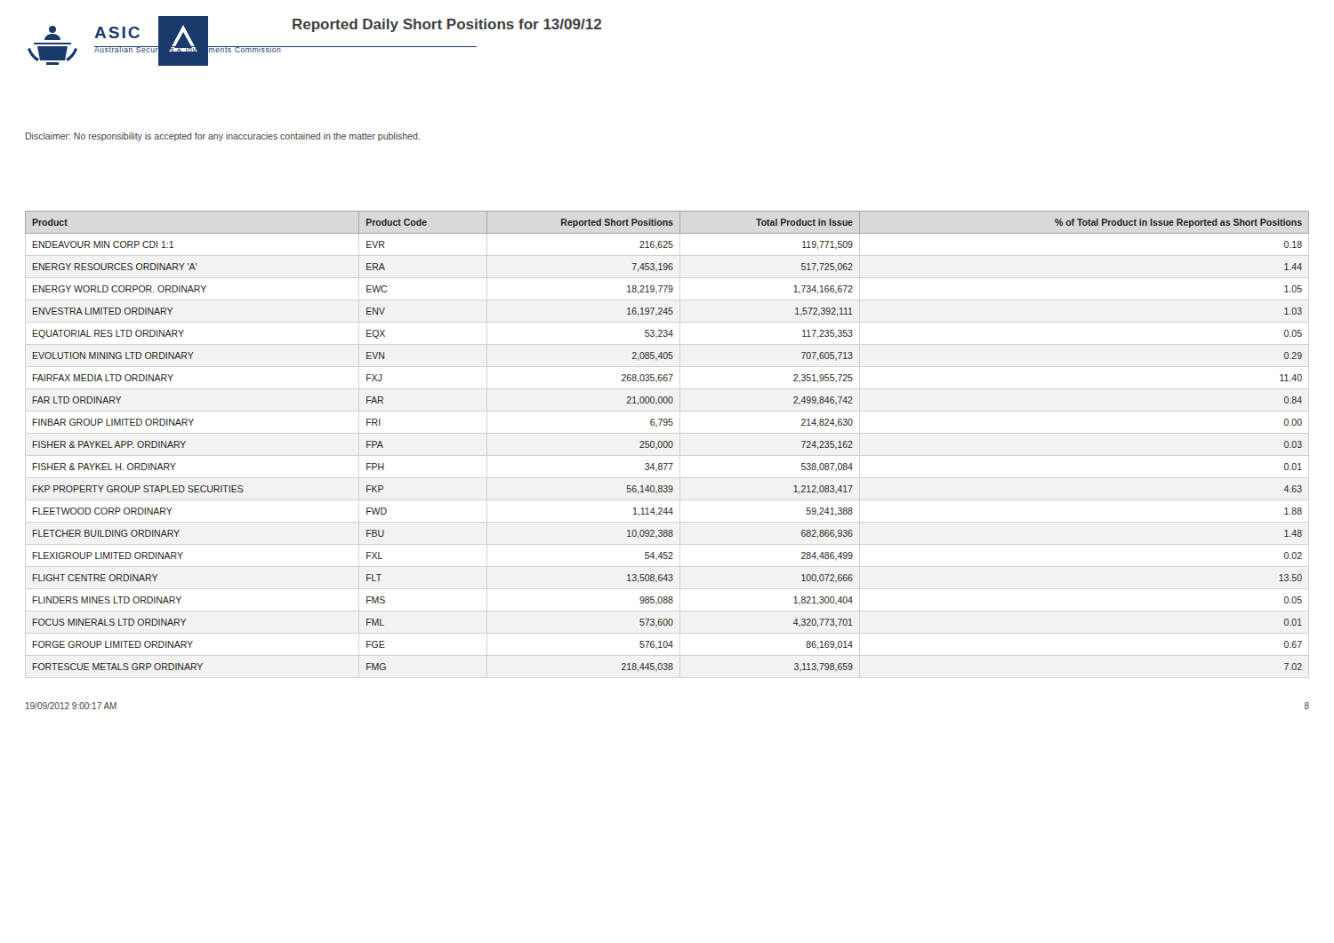ASIC
Australian Securities & Investments Commission
Reported Daily Short Positions for 13/09/12
Disclaimer: No responsibility is accepted for any inaccuracies contained in the matter published.
| Product | Product Code | Reported Short Positions | Total Product in Issue | % of Total Product in Issue Reported as Short Positions |
| --- | --- | --- | --- | --- |
| ENDEAVOUR MIN CORP CDI 1:1 | EVR | 216,625 | 119,771,509 | 0.18 |
| ENERGY RESOURCES ORDINARY 'A' | ERA | 7,453,196 | 517,725,062 | 1.44 |
| ENERGY WORLD CORPOR. ORDINARY | EWC | 18,219,779 | 1,734,166,672 | 1.05 |
| ENVESTRA LIMITED ORDINARY | ENV | 16,197,245 | 1,572,392,111 | 1.03 |
| EQUATORIAL RES LTD ORDINARY | EQX | 53,234 | 117,235,353 | 0.05 |
| EVOLUTION MINING LTD ORDINARY | EVN | 2,085,405 | 707,605,713 | 0.29 |
| FAIRFAX MEDIA LTD ORDINARY | FXJ | 268,035,667 | 2,351,955,725 | 11.40 |
| FAR LTD ORDINARY | FAR | 21,000,000 | 2,499,846,742 | 0.84 |
| FINBAR GROUP LIMITED ORDINARY | FRI | 6,795 | 214,824,630 | 0.00 |
| FISHER & PAYKEL APP. ORDINARY | FPA | 250,000 | 724,235,162 | 0.03 |
| FISHER & PAYKEL H. ORDINARY | FPH | 34,877 | 538,087,084 | 0.01 |
| FKP PROPERTY GROUP STAPLED SECURITIES | FKP | 56,140,839 | 1,212,083,417 | 4.63 |
| FLEETWOOD CORP ORDINARY | FWD | 1,114,244 | 59,241,388 | 1.88 |
| FLETCHER BUILDING ORDINARY | FBU | 10,092,388 | 682,866,936 | 1.48 |
| FLEXIGROUP LIMITED ORDINARY | FXL | 54,452 | 284,486,499 | 0.02 |
| FLIGHT CENTRE ORDINARY | FLT | 13,508,643 | 100,072,666 | 13.50 |
| FLINDERS MINES LTD ORDINARY | FMS | 985,088 | 1,821,300,404 | 0.05 |
| FOCUS MINERALS LTD ORDINARY | FML | 573,600 | 4,320,773,701 | 0.01 |
| FORGE GROUP LIMITED ORDINARY | FGE | 576,104 | 86,169,014 | 0.67 |
| FORTESCUE METALS GRP ORDINARY | FMG | 218,445,038 | 3,113,798,659 | 7.02 |
19/09/2012 9:00:17 AM 8